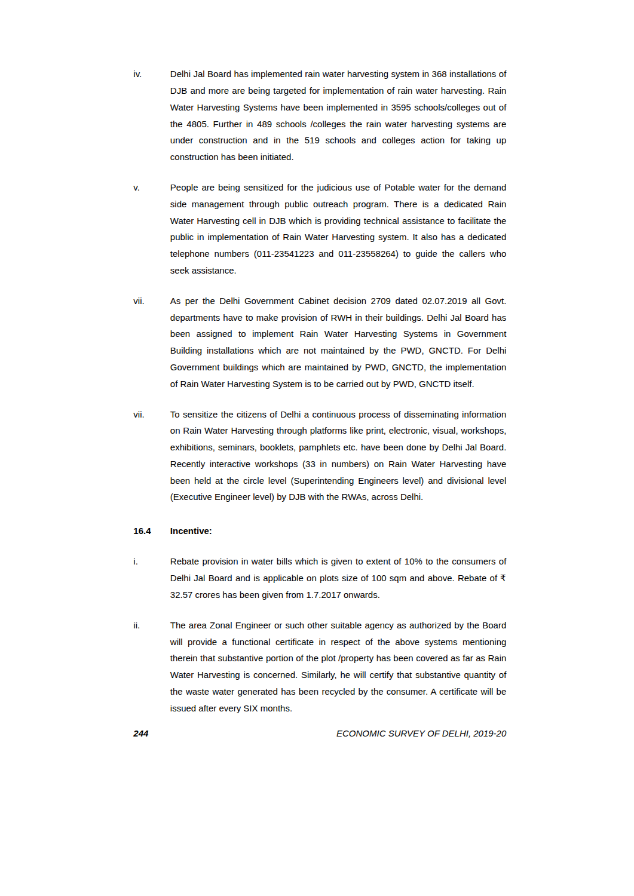iv.
Delhi Jal Board has implemented rain water harvesting system in 368 installations of DJB and more are being targeted for implementation of rain water harvesting. Rain Water Harvesting Systems have been implemented in 3595 schools/colleges out of the 4805. Further in 489 schools /colleges the rain water harvesting systems are under construction and in the 519 schools and colleges action for taking up construction has been initiated.
v.
People are being sensitized for the judicious use of Potable water for the demand side management through public outreach program. There is a dedicated Rain Water Harvesting cell in DJB which is providing technical assistance to facilitate the public in implementation of Rain Water Harvesting system. It also has a dedicated telephone numbers (011-23541223 and 011-23558264) to guide the callers who seek assistance.
vii.
As per the Delhi Government Cabinet decision 2709 dated 02.07.2019 all Govt. departments have to make provision of RWH in their buildings. Delhi Jal Board has been assigned to implement Rain Water Harvesting Systems in Government Building installations which are not maintained by the PWD, GNCTD. For Delhi Government buildings which are maintained by PWD, GNCTD, the implementation of Rain Water Harvesting System is to be carried out by PWD, GNCTD itself.
vii.
To sensitize the citizens of Delhi a continuous process of disseminating information on Rain Water Harvesting through platforms like print, electronic, visual, workshops, exhibitions, seminars, booklets, pamphlets etc. have been done by Delhi Jal Board. Recently interactive workshops (33 in numbers) on Rain Water Harvesting have been held at the circle level (Superintending Engineers level) and divisional level (Executive Engineer level) by DJB with the RWAs, across Delhi.
16.4 Incentive:
i.
Rebate provision in water bills which is given to extent of 10% to the consumers of Delhi Jal Board and is applicable on plots size of 100 sqm and above. Rebate of ₹ 32.57 crores has been given from 1.7.2017 onwards.
ii.
The area Zonal Engineer or such other suitable agency as authorized by the Board will provide a functional certificate in respect of the above systems mentioning therein that substantive portion of the plot /property has been covered as far as Rain Water Harvesting is concerned. Similarly, he will certify that substantive quantity of the waste water generated has been recycled by the consumer. A certificate will be issued after every SIX months.
244 ECONOMIC SURVEY OF DELHI, 2019-20